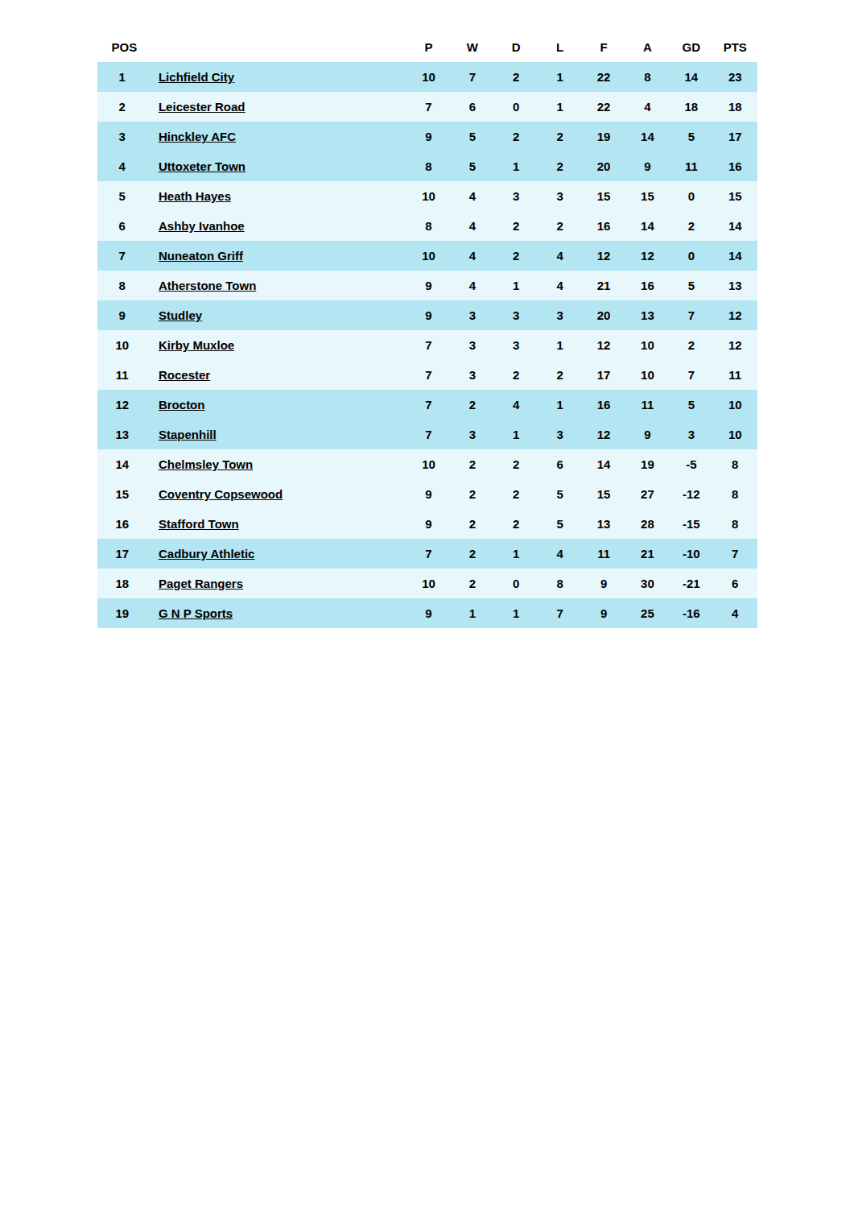| POS | | P | W | D | L | F | A | GD | PTS |
| --- | --- | --- | --- | --- | --- | --- | --- | --- | --- |
| 1 | Lichfield City | 10 | 7 | 2 | 1 | 22 | 8 | 14 | 23 |
| 2 | Leicester Road | 7 | 6 | 0 | 1 | 22 | 4 | 18 | 18 |
| 3 | Hinckley AFC | 9 | 5 | 2 | 2 | 19 | 14 | 5 | 17 |
| 4 | Uttoxeter Town | 8 | 5 | 1 | 2 | 20 | 9 | 11 | 16 |
| 5 | Heath Hayes | 10 | 4 | 3 | 3 | 15 | 15 | 0 | 15 |
| 6 | Ashby Ivanhoe | 8 | 4 | 2 | 2 | 16 | 14 | 2 | 14 |
| 7 | Nuneaton Griff | 10 | 4 | 2 | 4 | 12 | 12 | 0 | 14 |
| 8 | Atherstone Town | 9 | 4 | 1 | 4 | 21 | 16 | 5 | 13 |
| 9 | Studley | 9 | 3 | 3 | 3 | 20 | 13 | 7 | 12 |
| 10 | Kirby Muxloe | 7 | 3 | 3 | 1 | 12 | 10 | 2 | 12 |
| 11 | Rocester | 7 | 3 | 2 | 2 | 17 | 10 | 7 | 11 |
| 12 | Brocton | 7 | 2 | 4 | 1 | 16 | 11 | 5 | 10 |
| 13 | Stapenhill | 7 | 3 | 1 | 3 | 12 | 9 | 3 | 10 |
| 14 | Chelmsley Town | 10 | 2 | 2 | 6 | 14 | 19 | -5 | 8 |
| 15 | Coventry Copsewood | 9 | 2 | 2 | 5 | 15 | 27 | -12 | 8 |
| 16 | Stafford Town | 9 | 2 | 2 | 5 | 13 | 28 | -15 | 8 |
| 17 | Cadbury Athletic | 7 | 2 | 1 | 4 | 11 | 21 | -10 | 7 |
| 18 | Paget Rangers | 10 | 2 | 0 | 8 | 9 | 30 | -21 | 6 |
| 19 | G N P Sports | 9 | 1 | 1 | 7 | 9 | 25 | -16 | 4 |